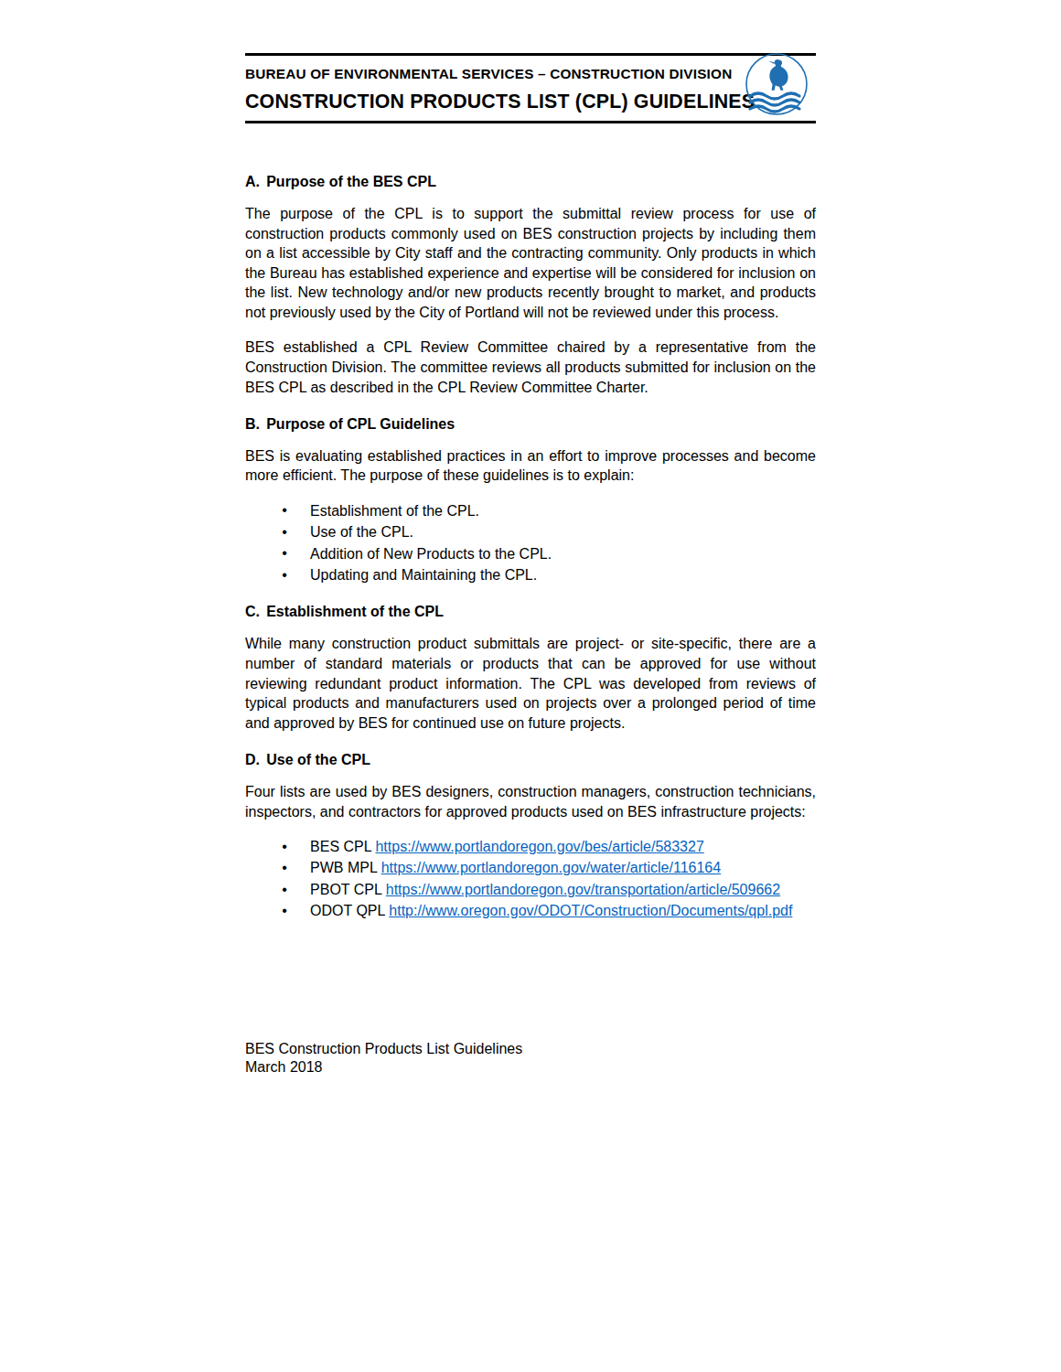BUREAU OF ENVIRONMENTAL SERVICES – CONSTRUCTION DIVISION
CONSTRUCTION PRODUCTS LIST (CPL) GUIDELINES
A. Purpose of the BES CPL
The purpose of the CPL is to support the submittal review process for use of construction products commonly used on BES construction projects by including them on a list accessible by City staff and the contracting community. Only products in which the Bureau has established experience and expertise will be considered for inclusion on the list. New technology and/or new products recently brought to market, and products not previously used by the City of Portland will not be reviewed under this process.
BES established a CPL Review Committee chaired by a representative from the Construction Division. The committee reviews all products submitted for inclusion on the BES CPL as described in the CPL Review Committee Charter.
B. Purpose of CPL Guidelines
BES is evaluating established practices in an effort to improve processes and become more efficient. The purpose of these guidelines is to explain:
Establishment of the CPL.
Use of the CPL.
Addition of New Products to the CPL.
Updating and Maintaining the CPL.
C. Establishment of the CPL
While many construction product submittals are project- or site-specific, there are a number of standard materials or products that can be approved for use without reviewing redundant product information. The CPL was developed from reviews of typical products and manufacturers used on projects over a prolonged period of time and approved by BES for continued use on future projects.
D. Use of the CPL
Four lists are used by BES designers, construction managers, construction technicians, inspectors, and contractors for approved products used on BES infrastructure projects:
BES CPL https://www.portlandoregon.gov/bes/article/583327
PWB MPL https://www.portlandoregon.gov/water/article/116164
PBOT CPL https://www.portlandoregon.gov/transportation/article/509662
ODOT QPL http://www.oregon.gov/ODOT/Construction/Documents/qpl.pdf
BES Construction Products List Guidelines
March 2018